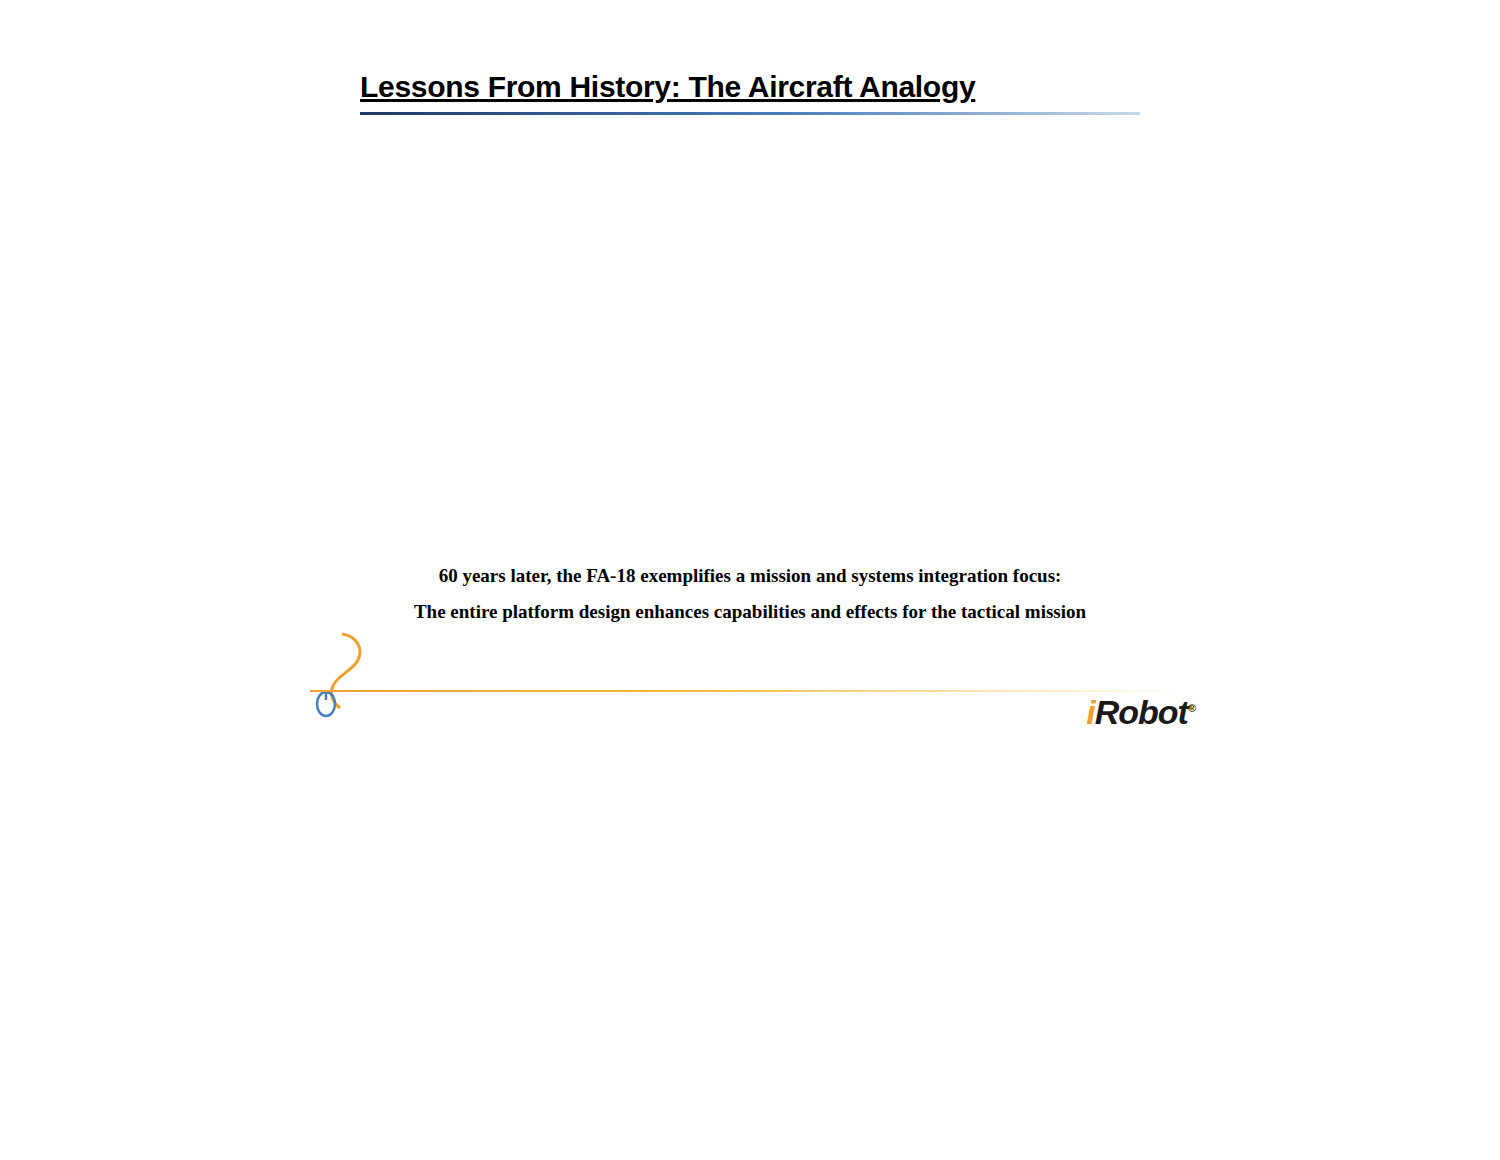Lessons From History: The Aircraft Analogy
60 years later, the FA-18 exemplifies a mission and systems integration focus:
The entire platform design enhances capabilities and effects for the tactical mission
i Robot®